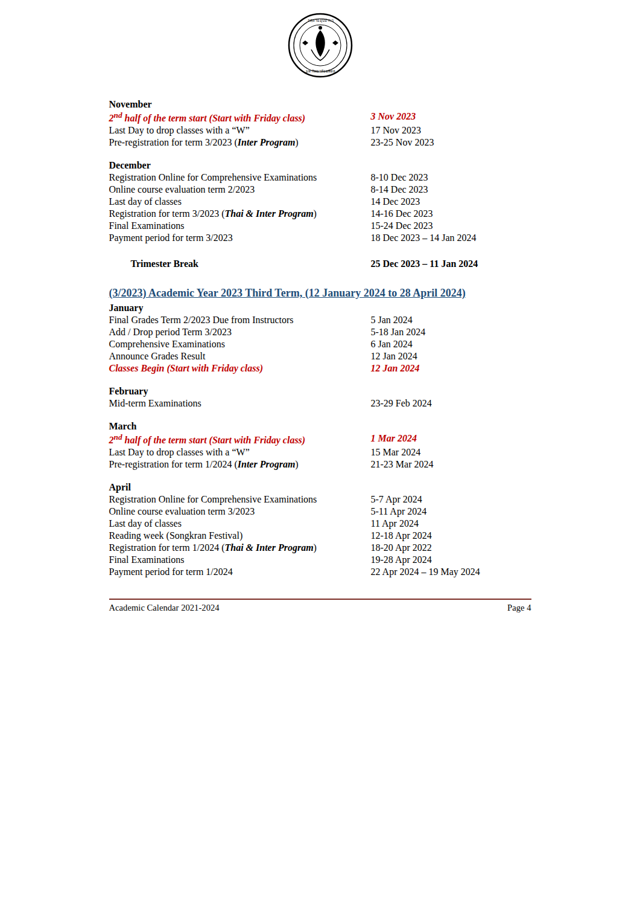อตฺตานํ อุปมํ กเร มหาวิทยาลัยมหิดล
November
| 2 nd half of the term start (Start with Friday class) | 3 Nov 2023 |
| Last Day to drop classes with a “W” | 17 Nov 2023 |
| Pre-registration for term 3/2023 ( Inter Program ) | 23-25 Nov 2023 |
December
| Registration Online for Comprehensive Examinations | 8-10 Dec 2023 |
| Online course evaluation term 2/2023 | 8-14 Dec 2023 |
| Last day of classes | 14 Dec 2023 |
| Registration for term 3/2023 ( Thai & Inter Program ) | 14-16 Dec 2023 |
| Final Examinations | 15-24 Dec 2023 |
| Payment period for term 3/2023 | 18 Dec 2023 – 14 Jan 2024 |
| Trimester Break | 25 Dec 2023 – 11 Jan 2024 |
(3/2023) Academic Year 2023 Third Term, (12 January 2024 to 28 April 2024)
January
| Final Grades Term 2/2023 Due from Instructors | 5 Jan 2024 |
| Add / Drop period Term 3/2023 | 5-18 Jan 2024 |
| Comprehensive Examinations | 6 Jan 2024 |
| Announce Grades Result | 12 Jan 2024 |
| Classes Begin (Start with Friday class) | 12 Jan 2024 |
February
| Mid-term Examinations | 23-29 Feb 2024 |
March
| 2 nd half of the term start (Start with Friday class) | 1 Mar 2024 |
| Last Day to drop classes with a “W” | 15 Mar 2024 |
| Pre-registration for term 1/2024 ( Inter Program ) | 21-23 Mar 2024 |
April
| Registration Online for Comprehensive Examinations | 5-7 Apr 2024 |
| Online course evaluation term 3/2023 | 5-11 Apr 2024 |
| Last day of classes | 11 Apr 2024 |
| Reading week (Songkran Festival) | 12-18 Apr 2024 |
| Registration for term 1/2024 ( Thai & Inter Program ) | 18-20 Apr 2022 |
| Final Examinations | 19-28 Apr 2024 |
| Payment period for term 1/2024 | 22 Apr 2024 – 19 May 2024 |
Academic Calendar 2021-2024 Page 4